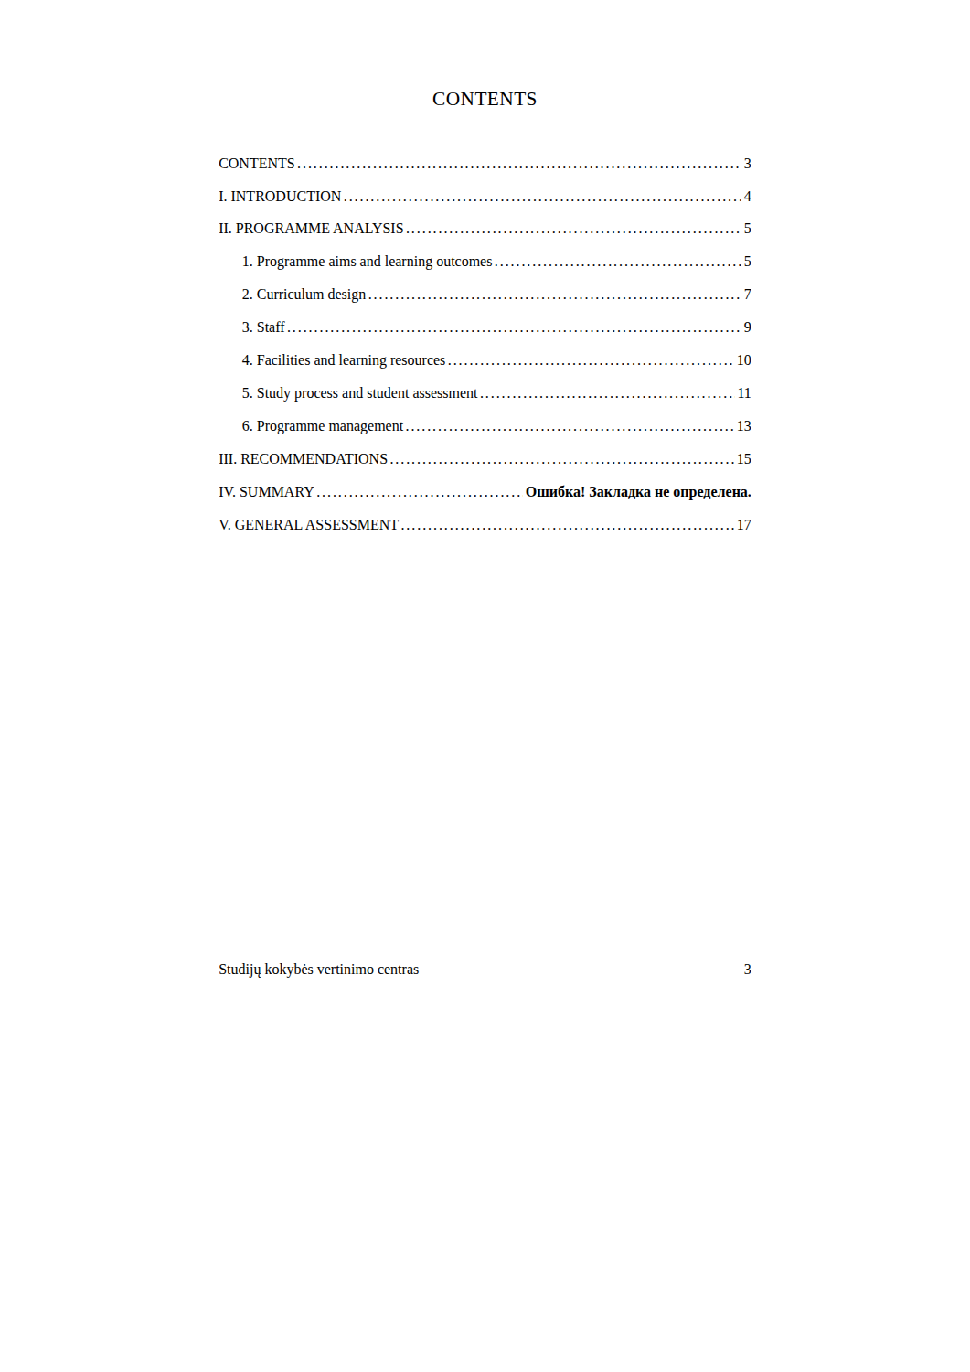CONTENTS
CONTENTS .................................................................................................................. 3
I. INTRODUCTION ......................................................................................................... 4
II. PROGRAMME ANALYSIS ............................................................................................. 5
1. Programme aims and learning outcomes .............................................................................. 5
2. Curriculum design ............................................................................................................. 7
3. Staff ......................................................................................................................... 9
4. Facilities and learning resources ......................................................................................... 10
5. Study process and student assessment ................................................................................. 11
6. Programme management ....................................................................................................... 13
III. RECOMMENDATIONS ..................................................................................................... 15
IV. SUMMARY ............................................................... Ошибка! Закладка не определена.
V. GENERAL ASSESSMENT ................................................................................................. 17
Studijų kokybės vertinimo centras 3